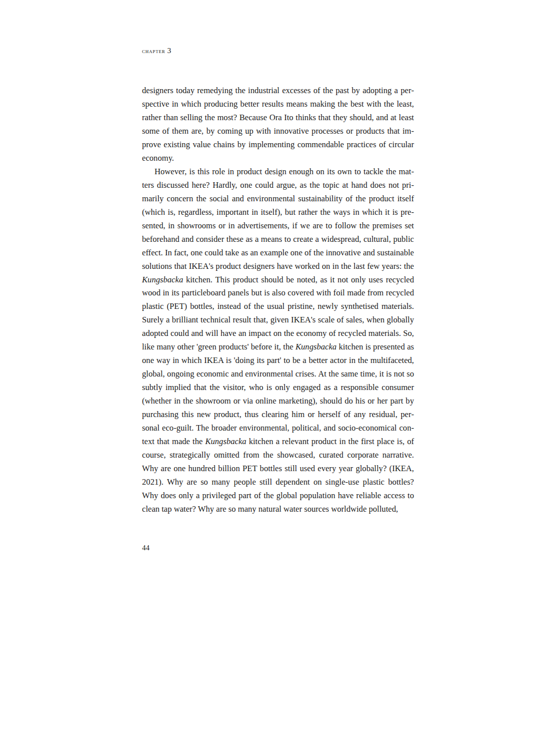chapter 3
designers today remedying the industrial excesses of the past by adopting a perspective in which producing better results means making the best with the least, rather than selling the most? Because Ora Ito thinks that they should, and at least some of them are, by coming up with innovative processes or products that improve existing value chains by implementing commendable practices of circular economy.
However, is this role in product design enough on its own to tackle the matters discussed here? Hardly, one could argue, as the topic at hand does not primarily concern the social and environmental sustainability of the product itself (which is, regardless, important in itself), but rather the ways in which it is presented, in showrooms or in advertisements, if we are to follow the premises set beforehand and consider these as a means to create a widespread, cultural, public effect. In fact, one could take as an example one of the innovative and sustainable solutions that IKEA's product designers have worked on in the last few years: the Kungsbacka kitchen. This product should be noted, as it not only uses recycled wood in its particleboard panels but is also covered with foil made from recycled plastic (PET) bottles, instead of the usual pristine, newly synthetised materials. Surely a brilliant technical result that, given IKEA's scale of sales, when globally adopted could and will have an impact on the economy of recycled materials. So, like many other 'green products' before it, the Kungsbacka kitchen is presented as one way in which IKEA is 'doing its part' to be a better actor in the multifaceted, global, ongoing economic and environmental crises. At the same time, it is not so subtly implied that the visitor, who is only engaged as a responsible consumer (whether in the showroom or via online marketing), should do his or her part by purchasing this new product, thus clearing him or herself of any residual, personal eco-guilt. The broader environmental, political, and socio-economical context that made the Kungsbacka kitchen a relevant product in the first place is, of course, strategically omitted from the showcased, curated corporate narrative. Why are one hundred billion PET bottles still used every year globally? (IKEA, 2021). Why are so many people still dependent on single-use plastic bottles? Why does only a privileged part of the global population have reliable access to clean tap water? Why are so many natural water sources worldwide polluted,
44